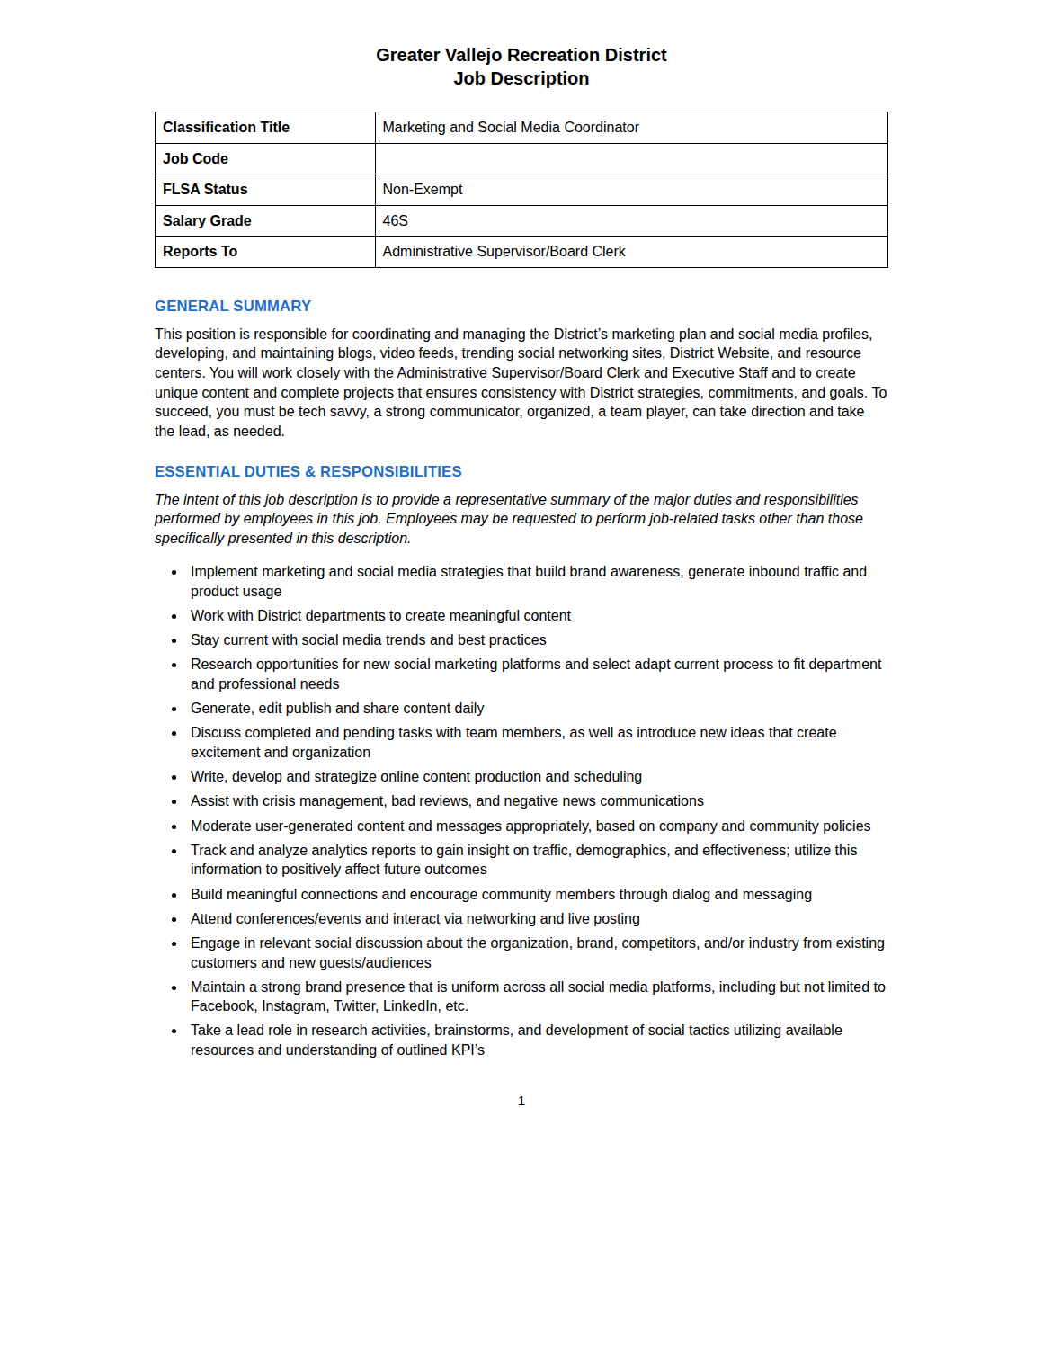Greater Vallejo Recreation District
Job Description
| Classification Title | Marketing and Social Media Coordinator |
| Job Code | |
| FLSA Status | Non-Exempt |
| Salary Grade | 46S |
| Reports To | Administrative Supervisor/Board Clerk |
GENERAL SUMMARY
This position is responsible for coordinating and managing the District’s marketing plan and social media profiles, developing, and maintaining blogs, video feeds, trending social networking sites, District Website, and resource centers. You will work closely with the Administrative Supervisor/Board Clerk and Executive Staff and to create unique content and complete projects that ensures consistency with District strategies, commitments, and goals. To succeed, you must be tech savvy, a strong communicator, organized, a team player, can take direction and take the lead, as needed.
ESSENTIAL DUTIES & RESPONSIBILITIES
The intent of this job description is to provide a representative summary of the major duties and responsibilities performed by employees in this job. Employees may be requested to perform job-related tasks other than those specifically presented in this description.
Implement marketing and social media strategies that build brand awareness, generate inbound traffic and product usage
Work with District departments to create meaningful content
Stay current with social media trends and best practices
Research opportunities for new social marketing platforms and select adapt current process to fit department and professional needs
Generate, edit publish and share content daily
Discuss completed and pending tasks with team members, as well as introduce new ideas that create excitement and organization
Write, develop and strategize online content production and scheduling
Assist with crisis management, bad reviews, and negative news communications
Moderate user-generated content and messages appropriately, based on company and community policies
Track and analyze analytics reports to gain insight on traffic, demographics, and effectiveness; utilize this information to positively affect future outcomes
Build meaningful connections and encourage community members through dialog and messaging
Attend conferences/events and interact via networking and live posting
Engage in relevant social discussion about the organization, brand, competitors, and/or industry from existing customers and new guests/audiences
Maintain a strong brand presence that is uniform across all social media platforms, including but not limited to Facebook, Instagram, Twitter, LinkedIn, etc.
Take a lead role in research activities, brainstorms, and development of social tactics utilizing available resources and understanding of outlined KPI’s
1